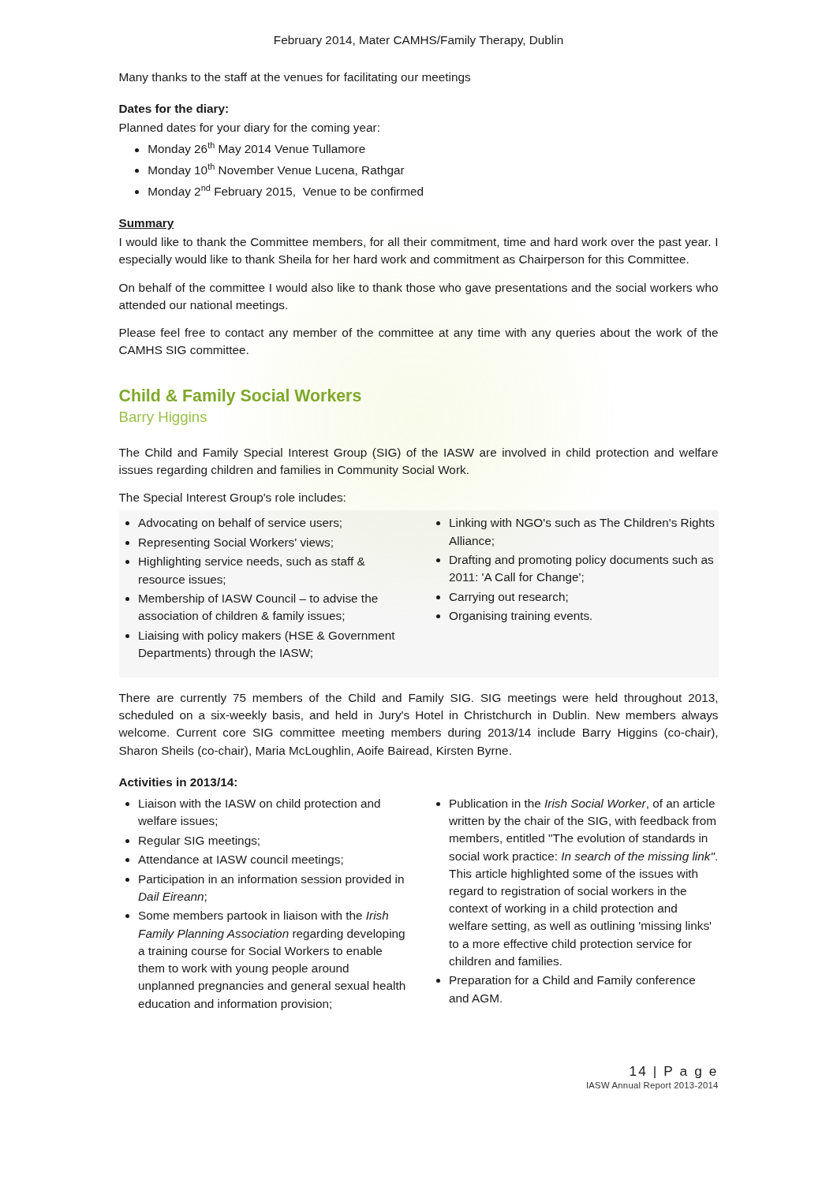February 2014, Mater CAMHS/Family Therapy, Dublin
Many thanks to the staff at the venues for facilitating our meetings
Dates for the diary:
Planned dates for your diary for the coming year:
Monday 26th May 2014 Venue Tullamore
Monday 10th November Venue Lucena, Rathgar
Monday 2nd February 2015, Venue to be confirmed
Summary
I would like to thank the Committee members, for all their commitment, time and hard work over the past year. I especially would like to thank Sheila for her hard work and commitment as Chairperson for this Committee.
On behalf of the committee I would also like to thank those who gave presentations and the social workers who attended our national meetings.
Please feel free to contact any member of the committee at any time with any queries about the work of the CAMHS SIG committee.
Child & Family Social Workers
Barry Higgins
The Child and Family Special Interest Group (SIG) of the IASW are involved in child protection and welfare issues regarding children and families in Community Social Work.
The Special Interest Group's role includes:
Advocating on behalf of service users;
Representing Social Workers' views;
Highlighting service needs, such as staff & resource issues;
Membership of IASW Council – to advise the association of children & family issues;
Liaising with policy makers (HSE & Government Departments) through the IASW;
Linking with NGO's such as The Children's Rights Alliance;
Drafting and promoting policy documents such as 2011: 'A Call for Change';
Carrying out research;
Organising training events.
There are currently 75 members of the Child and Family SIG. SIG meetings were held throughout 2013, scheduled on a six-weekly basis, and held in Jury's Hotel in Christchurch in Dublin. New members always welcome. Current core SIG committee meeting members during 2013/14 include Barry Higgins (co-chair), Sharon Sheils (co-chair), Maria McLoughlin, Aoife Bairead, Kirsten Byrne.
Activities in 2013/14:
Liaison with the IASW on child protection and welfare issues;
Regular SIG meetings;
Attendance at IASW council meetings;
Participation in an information session provided in Dail Eireann;
Some members partook in liaison with the Irish Family Planning Association regarding developing a training course for Social Workers to enable them to work with young people around unplanned pregnancies and general sexual health education and information provision;
Publication in the Irish Social Worker, of an article written by the chair of the SIG, with feedback from members, entitled "The evolution of standards in social work practice: In search of the missing link". This article highlighted some of the issues with regard to registration of social workers in the context of working in a child protection and welfare setting, as well as outlining 'missing links' to a more effective child protection service for children and families.
Preparation for a Child and Family conference and AGM.
14 | P a g e
IASW Annual Report 2013-2014